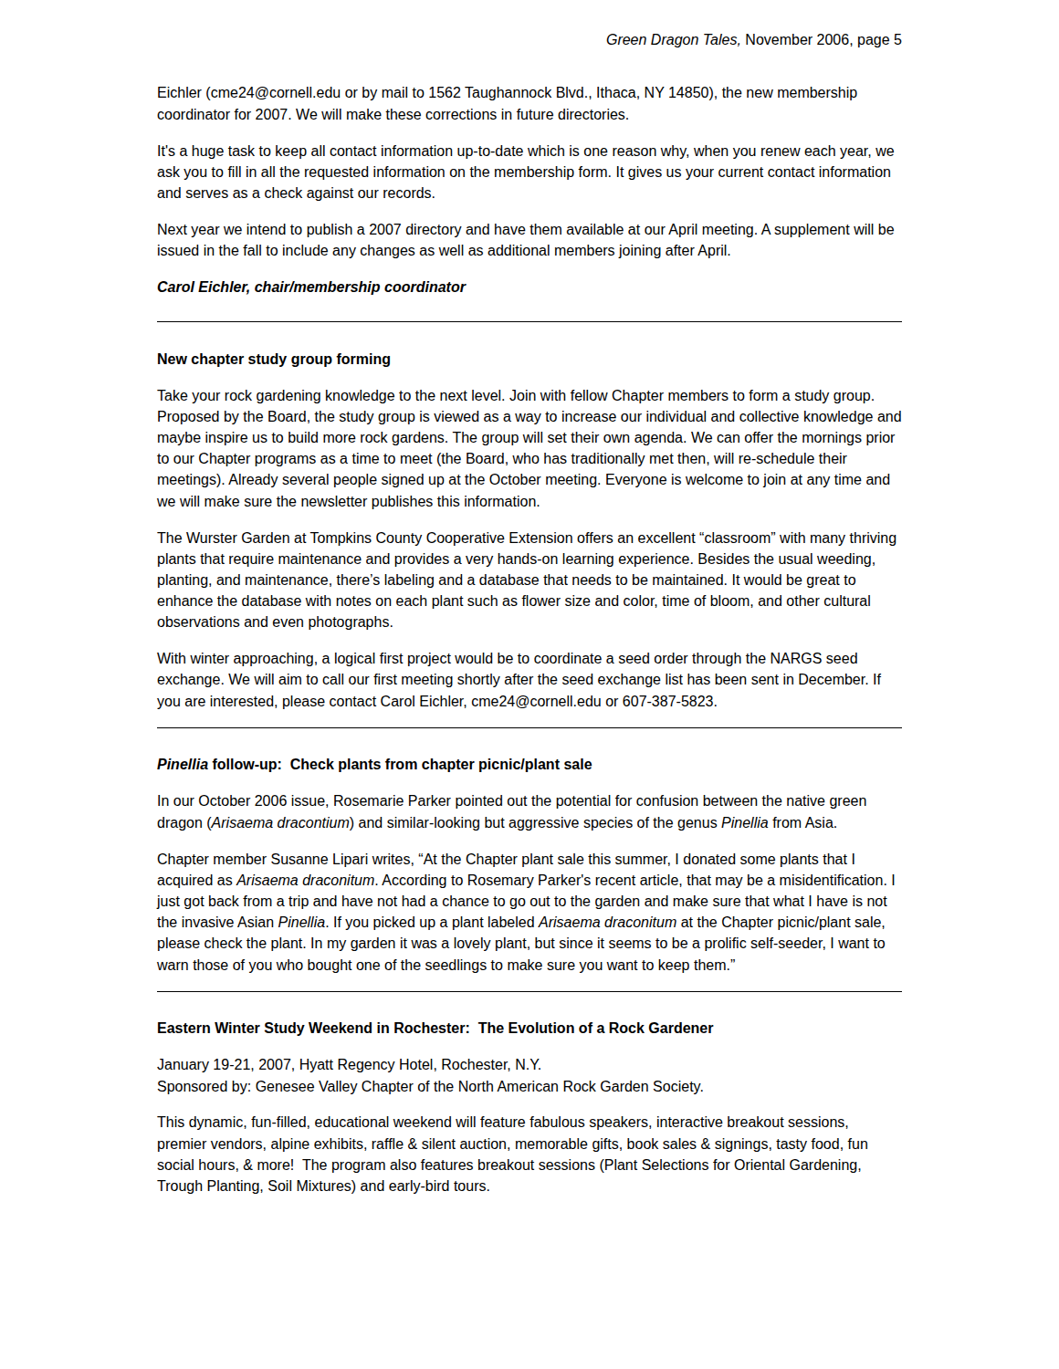Green Dragon Tales, November 2006, page 5
Eichler (cme24@cornell.edu or by mail to 1562 Taughannock Blvd., Ithaca, NY 14850), the new membership coordinator for 2007. We will make these corrections in future directories.
It's a huge task to keep all contact information up-to-date which is one reason why, when you renew each year, we ask you to fill in all the requested information on the membership form. It gives us your current contact information and serves as a check against our records.
Next year we intend to publish a 2007 directory and have them available at our April meeting. A supplement will be issued in the fall to include any changes as well as additional members joining after April.
Carol Eichler, chair/membership coordinator
New chapter study group forming
Take your rock gardening knowledge to the next level. Join with fellow Chapter members to form a study group. Proposed by the Board, the study group is viewed as a way to increase our individual and collective knowledge and maybe inspire us to build more rock gardens. The group will set their own agenda. We can offer the mornings prior to our Chapter programs as a time to meet (the Board, who has traditionally met then, will re-schedule their meetings). Already several people signed up at the October meeting. Everyone is welcome to join at any time and we will make sure the newsletter publishes this information.
The Wurster Garden at Tompkins County Cooperative Extension offers an excellent “classroom” with many thriving plants that require maintenance and provides a very hands-on learning experience. Besides the usual weeding, planting, and maintenance, there’s labeling and a database that needs to be maintained. It would be great to enhance the database with notes on each plant such as flower size and color, time of bloom, and other cultural observations and even photographs.
With winter approaching, a logical first project would be to coordinate a seed order through the NARGS seed exchange. We will aim to call our first meeting shortly after the seed exchange list has been sent in December. If you are interested, please contact Carol Eichler, cme24@cornell.edu or 607-387-5823.
Pinellia follow-up: Check plants from chapter picnic/plant sale
In our October 2006 issue, Rosemarie Parker pointed out the potential for confusion between the native green dragon (Arisaema dracontium) and similar-looking but aggressive species of the genus Pinellia from Asia.
Chapter member Susanne Lipari writes, “At the Chapter plant sale this summer, I donated some plants that I acquired as Arisaema draconitum. According to Rosemary Parker's recent article, that may be a misidentification. I just got back from a trip and have not had a chance to go out to the garden and make sure that what I have is not the invasive Asian Pinellia. If you picked up a plant labeled Arisaema draconitum at the Chapter picnic/plant sale, please check the plant. In my garden it was a lovely plant, but since it seems to be a prolific self-seeder, I want to warn those of you who bought one of the seedlings to make sure you want to keep them.”
Eastern Winter Study Weekend in Rochester: The Evolution of a Rock Gardener
January 19-21, 2007, Hyatt Regency Hotel, Rochester, N.Y.
Sponsored by: Genesee Valley Chapter of the North American Rock Garden Society.
This dynamic, fun-filled, educational weekend will feature fabulous speakers, interactive breakout sessions, premier vendors, alpine exhibits, raffle & silent auction, memorable gifts, book sales & signings, tasty food, fun social hours, & more! The program also features breakout sessions (Plant Selections for Oriental Gardening, Trough Planting, Soil Mixtures) and early-bird tours.